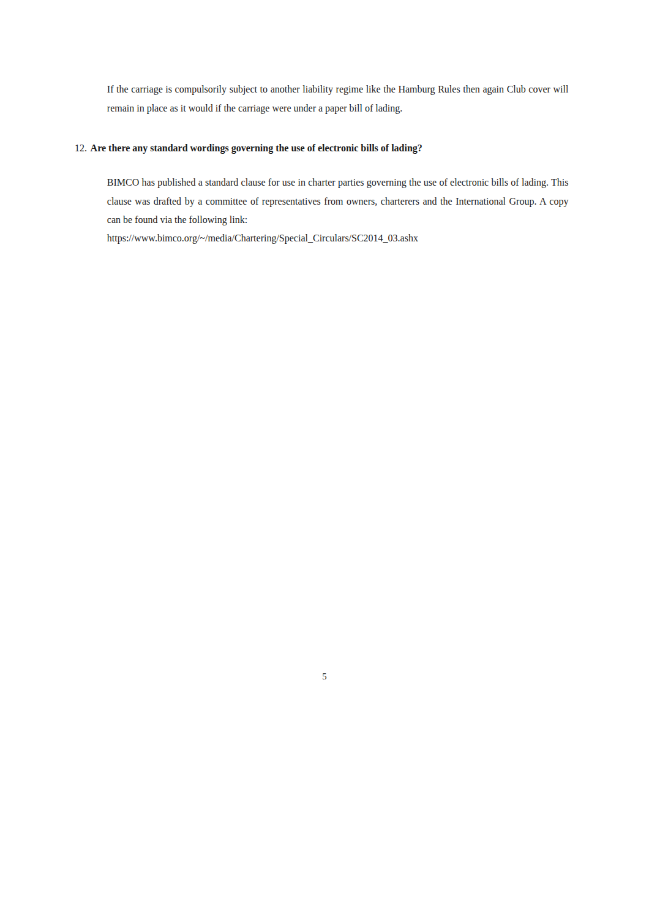If the carriage is compulsorily subject to another liability regime like the Hamburg Rules then again Club cover will remain in place as it would if the carriage were under a paper bill of lading.
12. Are there any standard wordings governing the use of electronic bills of lading?
BIMCO has published a standard clause for use in charter parties governing the use of electronic bills of lading. This clause was drafted by a committee of representatives from owners, charterers and the International Group. A copy can be found via the following link:
https://www.bimco.org/~/media/Chartering/Special_Circulars/SC2014_03.ashx
5